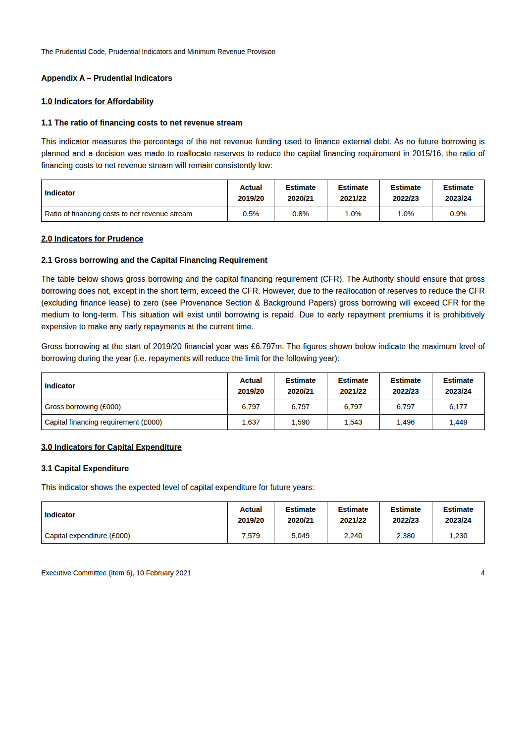The Prudential Code, Prudential Indicators and Minimum Revenue Provision
Appendix A – Prudential Indicators
1.0 Indicators for Affordability
1.1 The ratio of financing costs to net revenue stream
This indicator measures the percentage of the net revenue funding used to finance external debt. As no future borrowing is planned and a decision was made to reallocate reserves to reduce the capital financing requirement in 2015/16, the ratio of financing costs to net revenue stream will remain consistently low:
| Indicator | Actual 2019/20 | Estimate 2020/21 | Estimate 2021/22 | Estimate 2022/23 | Estimate 2023/24 |
| --- | --- | --- | --- | --- | --- |
| Ratio of financing costs to net revenue stream | 0.5% | 0.8% | 1.0% | 1.0% | 0.9% |
2.0 Indicators for Prudence
2.1 Gross borrowing and the Capital Financing Requirement
The table below shows gross borrowing and the capital financing requirement (CFR). The Authority should ensure that gross borrowing does not, except in the short term, exceed the CFR. However, due to the reallocation of reserves to reduce the CFR (excluding finance lease) to zero (see Provenance Section & Background Papers) gross borrowing will exceed CFR for the medium to long-term. This situation will exist until borrowing is repaid. Due to early repayment premiums it is prohibitively expensive to make any early repayments at the current time.
Gross borrowing at the start of 2019/20 financial year was £6.797m. The figures shown below indicate the maximum level of borrowing during the year (i.e. repayments will reduce the limit for the following year):
| Indicator | Actual 2019/20 | Estimate 2020/21 | Estimate 2021/22 | Estimate 2022/23 | Estimate 2023/24 |
| --- | --- | --- | --- | --- | --- |
| Gross borrowing (£000) | 6,797 | 6,797 | 6,797 | 6,797 | 6,177 |
| Capital financing requirement (£000) | 1,637 | 1,590 | 1,543 | 1,496 | 1,449 |
3.0 Indicators for Capital Expenditure
3.1 Capital Expenditure
This indicator shows the expected level of capital expenditure for future years:
| Indicator | Actual 2019/20 | Estimate 2020/21 | Estimate 2021/22 | Estimate 2022/23 | Estimate 2023/24 |
| --- | --- | --- | --- | --- | --- |
| Capital expenditure (£000) | 7,579 | 5,049 | 2,240 | 2,380 | 1,230 |
Executive Committee (Item 6), 10 February 2021 4